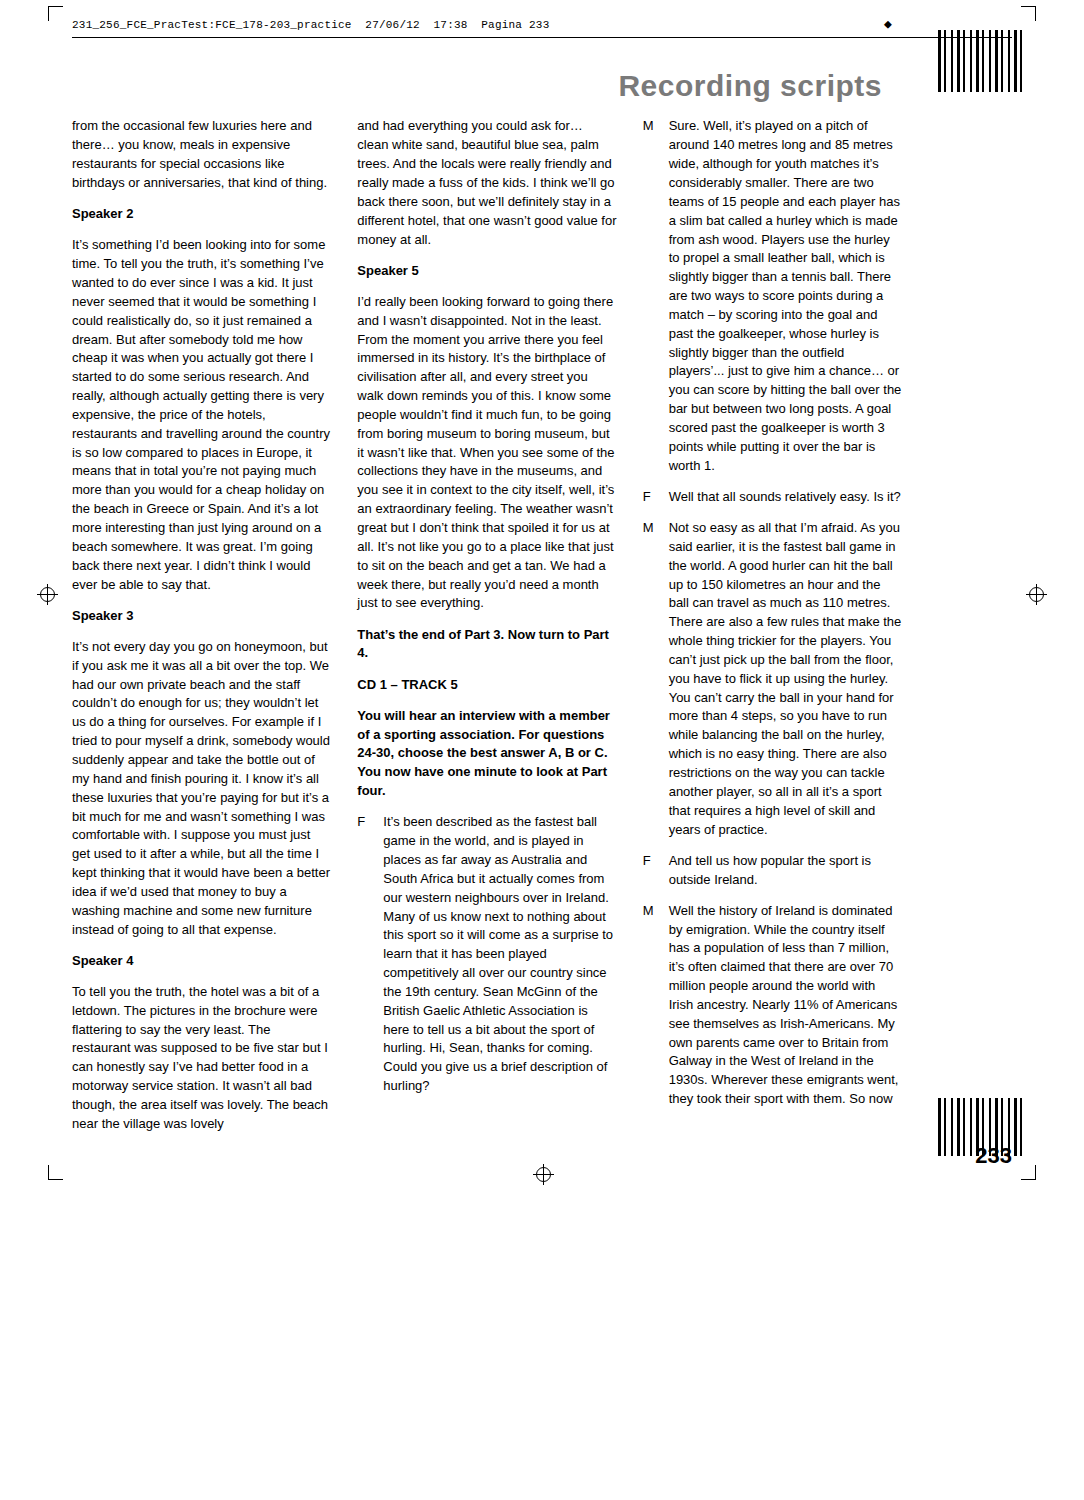231_256_FCE_PracTest:FCE_178-203_practice 27/06/12 17:38 Pagina 233 ◆
Recording scripts
from the occasional few luxuries here and there… you know, meals in expensive restaurants for special occasions like birthdays or anniversaries, that kind of thing.
Speaker 2
It’s something I’d been looking into for some time. To tell you the truth, it’s something I’ve wanted to do ever since I was a kid. It just never seemed that it would be something I could realistically do, so it just remained a dream. But after somebody told me how cheap it was when you actually got there I started to do some serious research. And really, although actually getting there is very expensive, the price of the hotels, restaurants and travelling around the country is so low compared to places in Europe, it means that in total you’re not paying much more than you would for a cheap holiday on the beach in Greece or Spain. And it’s a lot more interesting than just lying around on a beach somewhere. It was great. I’m going back there next year. I didn’t think I would ever be able to say that.
Speaker 3
It’s not every day you go on honeymoon, but if you ask me it was all a bit over the top. We had our own private beach and the staff couldn’t do enough for us; they wouldn’t let us do a thing for ourselves. For example if I tried to pour myself a drink, somebody would suddenly appear and take the bottle out of my hand and finish pouring it. I know it’s all these luxuries that you’re paying for but it’s a bit much for me and wasn’t something I was comfortable with. I suppose you must just get used to it after a while, but all the time I kept thinking that it would have been a better idea if we’d used that money to buy a washing machine and some new furniture instead of going to all that expense.
Speaker 4
To tell you the truth, the hotel was a bit of a letdown. The pictures in the brochure were flattering to say the very least. The restaurant was supposed to be five star but I can honestly say I’ve had better food in a motorway service station. It wasn’t all bad though, the area itself was lovely. The beach near the village was lovely
and had everything you could ask for… clean white sand, beautiful blue sea, palm trees. And the locals were really friendly and really made a fuss of the kids. I think we’ll go back there soon, but we’ll definitely stay in a different hotel, that one wasn’t good value for money at all.
Speaker 5
I’d really been looking forward to going there and I wasn’t disappointed. Not in the least. From the moment you arrive there you feel immersed in its history. It’s the birthplace of civilisation after all, and every street you walk down reminds you of this. I know some people wouldn’t find it much fun, to be going from boring museum to boring museum, but it wasn’t like that. When you see some of the collections they have in the museums, and you see it in context to the city itself, well, it’s an extraordinary feeling. The weather wasn’t great but I don’t think that spoiled it for us at all. It’s not like you go to a place like that just to sit on the beach and get a tan. We had a week there, but really you’d need a month just to see everything.
That’s the end of Part 3. Now turn to Part 4.
CD 1 – TRACK 5
You will hear an interview with a member of a sporting association. For questions 24-30, choose the best answer A, B or C. You now have one minute to look at Part four.
F
It’s been described as the fastest ball game in the world, and is played in places as far away as Australia and South Africa but it actually comes from our western neighbours over in Ireland. Many of us know next to nothing about this sport so it will come as a surprise to learn that it has been played competitively all over our country since the 19th century. Sean McGinn of the British Gaelic Athletic Association is here to tell us a bit about the sport of hurling. Hi, Sean, thanks for coming. Could you give us a brief description of hurling?
M
Sure. Well, it’s played on a pitch of around 140 metres long and 85 metres wide, although for youth matches it’s considerably smaller. There are two teams of 15 people and each player has a slim bat called a hurley which is made from ash wood. Players use the hurley to propel a small leather ball, which is slightly bigger than a tennis ball. There are two ways to score points during a match – by scoring into the goal and past the goalkeeper, whose hurley is slightly bigger than the outfield players’... just to give him a chance… or you can score by hitting the ball over the bar but between two long posts. A goal scored past the goalkeeper is worth 3 points while putting it over the bar is worth 1.
F
Well that all sounds relatively easy. Is it?
M
Not so easy as all that I’m afraid. As you said earlier, it is the fastest ball game in the world. A good hurler can hit the ball up to 150 kilometres an hour and the ball can travel as much as 110 metres. There are also a few rules that make the whole thing trickier for the players. You can’t just pick up the ball from the floor, you have to flick it up using the hurley. You can’t carry the ball in your hand for more than 4 steps, so you have to run while balancing the ball on the hurley, which is no easy thing. There are also restrictions on the way you can tackle another player, so all in all it’s a sport that requires a high level of skill and years of practice.
F
And tell us how popular the sport is outside Ireland.
M
Well the history of Ireland is dominated by emigration. While the country itself has a population of less than 7 million, it’s often claimed that there are over 70 million people around the world with Irish ancestry. Nearly 11% of Americans see themselves as Irish-Americans. My own parents came over to Britain from Galway in the West of Ireland in the 1930s. Wherever these emigrants went, they took their sport with them. So now
233